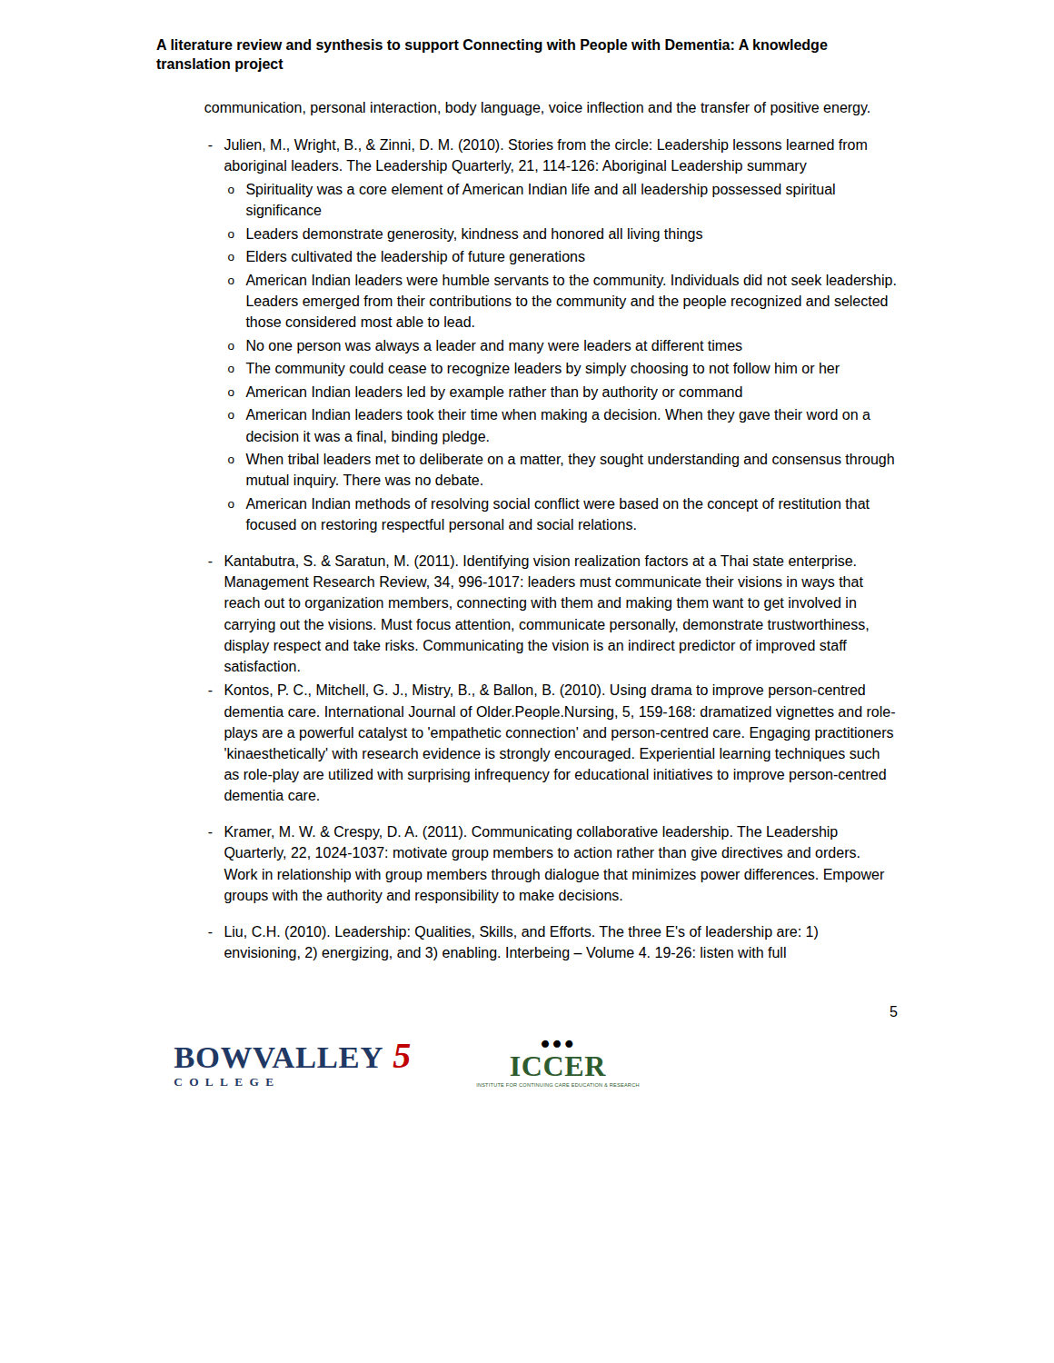A literature review and synthesis to support Connecting with People with Dementia: A knowledge translation project
communication, personal interaction, body language, voice inflection and the transfer of positive energy.
Julien, M., Wright, B., & Zinni, D. M. (2010). Stories from the circle: Leadership lessons learned from aboriginal leaders. The Leadership Quarterly, 21, 114-126: Aboriginal Leadership summary
Spirituality was a core element of American Indian life and all leadership possessed spiritual significance
Leaders demonstrate generosity, kindness and honored all living things
Elders cultivated the leadership of future generations
American Indian leaders were humble servants to the community. Individuals did not seek leadership. Leaders emerged from their contributions to the community and the people recognized and selected those considered most able to lead.
No one person was always a leader and many were leaders at different times
The community could cease to recognize leaders by simply choosing to not follow him or her
American Indian leaders led by example rather than by authority or command
American Indian leaders took their time when making a decision. When they gave their word on a decision it was a final, binding pledge.
When tribal leaders met to deliberate on a matter, they sought understanding and consensus through mutual inquiry. There was no debate.
American Indian methods of resolving social conflict were based on the concept of restitution that focused on restoring respectful personal and social relations.
Kantabutra, S. & Saratun, M. (2011). Identifying vision realization factors at a Thai state enterprise. Management Research Review, 34, 996-1017: leaders must communicate their visions in ways that reach out to organization members, connecting with them and making them want to get involved in carrying out the visions. Must focus attention, communicate personally, demonstrate trustworthiness, display respect and take risks. Communicating the vision is an indirect predictor of improved staff satisfaction.
Kontos, P. C., Mitchell, G. J., Mistry, B., & Ballon, B. (2010). Using drama to improve person-centred dementia care. International Journal of Older.People.Nursing, 5, 159-168: dramatized vignettes and role-plays are a powerful catalyst to 'empathetic connection' and person-centred care. Engaging practitioners 'kinaesthetically' with research evidence is strongly encouraged. Experiential learning techniques such as role-play are utilized with surprising infrequency for educational initiatives to improve person-centred dementia care.
Kramer, M. W. & Crespy, D. A. (2011). Communicating collaborative leadership. The Leadership Quarterly, 22, 1024-1037: motivate group members to action rather than give directives and orders. Work in relationship with group members through dialogue that minimizes power differences. Empower groups with the authority and responsibility to make decisions.
Liu, C.H. (2010). Leadership: Qualities, Skills, and Efforts. The three E's of leadership are: 1) envisioning, 2) energizing, and 3) enabling. Interbeing – Volume 4. 19-26: listen with full
5
BOWVALLEY 5
COLLEGE
●●●
ICCER
INSTITUTE FOR CONTINUING CARE EDUCATION & RESEARCH